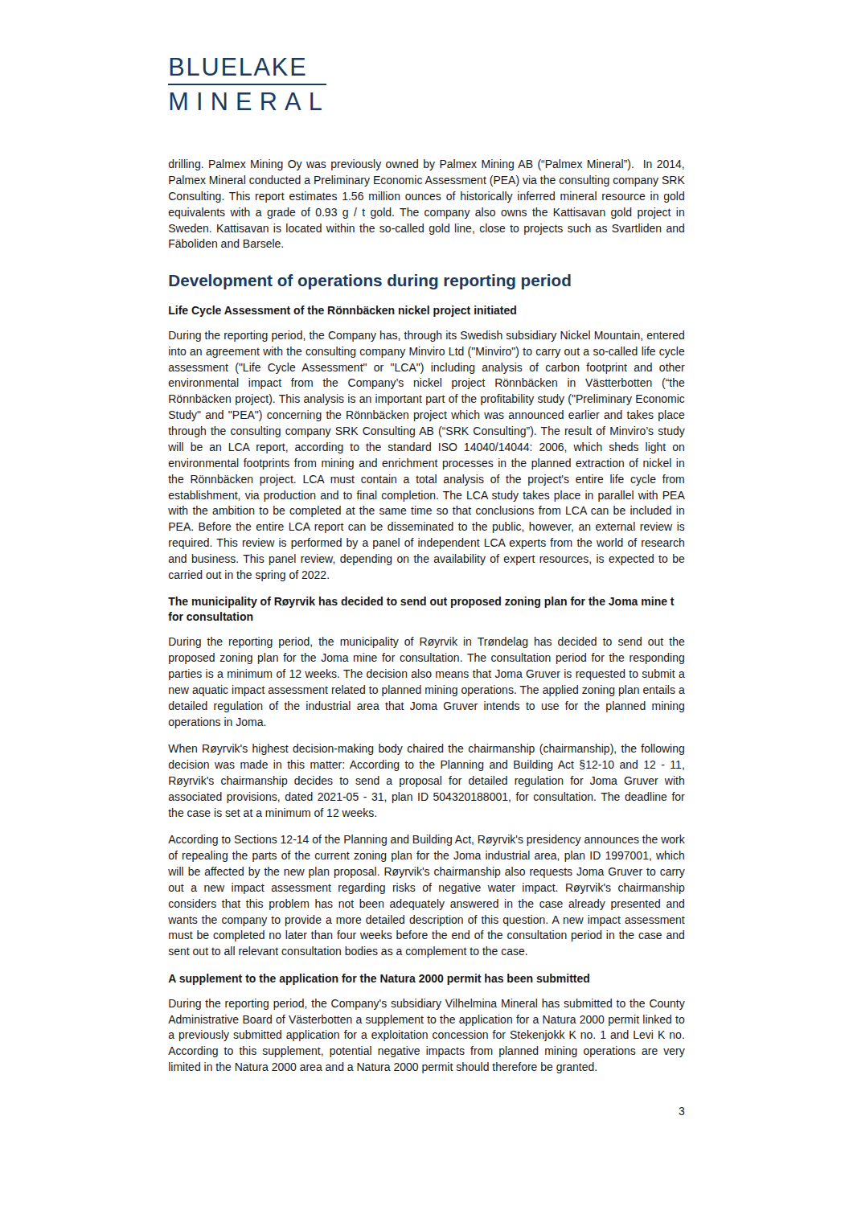BLUELAKE
MINERAL
drilling. Palmex Mining Oy was previously owned by Palmex Mining AB (“Palmex Mineral”). In 2014, Palmex Mineral conducted a Preliminary Economic Assessment (PEA) via the consulting company SRK Consulting. This report estimates 1.56 million ounces of historically inferred mineral resource in gold equivalents with a grade of 0.93 g / t gold. The company also owns the Kattisavan gold project in Sweden. Kattisavan is located within the so-called gold line, close to projects such as Svartliden and Fäboliden and Barsele.
Development of operations during reporting period
Life Cycle Assessment of the Rönnbäcken nickel project initiated
During the reporting period, the Company has, through its Swedish subsidiary Nickel Mountain, entered into an agreement with the consulting company Minviro Ltd ("Minviro") to carry out a so-called life cycle assessment ("Life Cycle Assessment" or "LCA") including analysis of carbon footprint and other environmental impact from the Company’s nickel project Rönnbäcken in Västterbotten (“the Rönnbäcken project). This analysis is an important part of the profitability study ("Preliminary Economic Study" and "PEA") concerning the Rönnbäcken project which was announced earlier and takes place through the consulting company SRK Consulting AB (“SRK Consulting”). The result of Minviro’s study will be an LCA report, according to the standard ISO 14040/14044: 2006, which sheds light on environmental footprints from mining and enrichment processes in the planned extraction of nickel in the Rönnbäcken project. LCA must contain a total analysis of the project's entire life cycle from establishment, via production and to final completion. The LCA study takes place in parallel with PEA with the ambition to be completed at the same time so that conclusions from LCA can be included in PEA. Before the entire LCA report can be disseminated to the public, however, an external review is required. This review is performed by a panel of independent LCA experts from the world of research and business. This panel review, depending on the availability of expert resources, is expected to be carried out in the spring of 2022.
The municipality of Røyrvik has decided to send out proposed zoning plan for the Joma mine t for consultation
During the reporting period, the municipality of Røyrvik in Trøndelag has decided to send out the proposed zoning plan for the Joma mine for consultation. The consultation period for the responding parties is a minimum of 12 weeks. The decision also means that Joma Gruver is requested to submit a new aquatic impact assessment related to planned mining operations. The applied zoning plan entails a detailed regulation of the industrial area that Joma Gruver intends to use for the planned mining operations in Joma.
When Røyrvik's highest decision-making body chaired the chairmanship (chairmanship), the following decision was made in this matter: According to the Planning and Building Act §12-10 and 12 - 11, Røyrvik's chairmanship decides to send a proposal for detailed regulation for Joma Gruver with associated provisions, dated 2021-05 - 31, plan ID 504320188001, for consultation. The deadline for the case is set at a minimum of 12 weeks.
According to Sections 12-14 of the Planning and Building Act, Røyrvik's presidency announces the work of repealing the parts of the current zoning plan for the Joma industrial area, plan ID 1997001, which will be affected by the new plan proposal. Røyrvik's chairmanship also requests Joma Gruver to carry out a new impact assessment regarding risks of negative water impact. Røyrvik's chairmanship considers that this problem has not been adequately answered in the case already presented and wants the company to provide a more detailed description of this question. A new impact assessment must be completed no later than four weeks before the end of the consultation period in the case and sent out to all relevant consultation bodies as a complement to the case.
A supplement to the application for the Natura 2000 permit has been submitted
During the reporting period, the Company's subsidiary Vilhelmina Mineral has submitted to the County Administrative Board of Västerbotten a supplement to the application for a Natura 2000 permit linked to a previously submitted application for a exploitation concession for Stekenjokk K no. 1 and Levi K no. According to this supplement, potential negative impacts from planned mining operations are very limited in the Natura 2000 area and a Natura 2000 permit should therefore be granted.
3